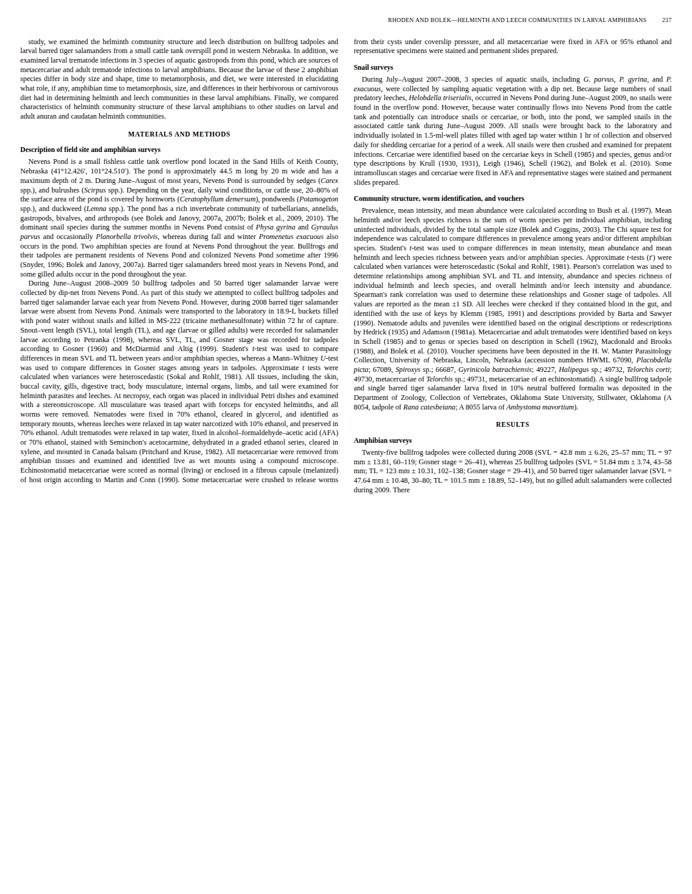Rhoden and Bolek—Helminth and Leech Communities in Larval Amphibians 237
study, we examined the helminth community structure and leech distribution on bullfrog tadpoles and larval barred tiger salamanders from a small cattle tank overspill pond in western Nebraska. In addition, we examined larval trematode infections in 3 species of aquatic gastropods from this pond, which are sources of metacercariae and adult trematode infections to larval amphibians. Because the larvae of these 2 amphibian species differ in body size and shape, time to metamorphosis, and diet, we were interested in elucidating what role, if any, amphibian time to metamorphosis, size, and differences in their herbivorous or carnivorous diet had in determining helminth and leech communities in these larval amphibians. Finally, we compared characteristics of helminth community structure of these larval amphibians to other studies on larval and adult anuran and caudatan helminth communities.
Materials and Methods
Description of field site and amphibian surveys
Nevens Pond is a small fishless cattle tank overflow pond located in the Sand Hills of Keith County, Nebraska (41°12.426′, 101°24.510′). The pond is approximately 44.5 m long by 20 m wide and has a maximum depth of 2 m. During June–August of most years, Nevens Pond is surrounded by sedges (Carex spp.), and bulrushes (Scirpus spp.). Depending on the year, daily wind conditions, or cattle use, 20–80% of the surface area of the pond is covered by hornworts (Ceratophyllum demersum), pondweeds (Potamogeton spp.), and duckweed (Lemna spp.). The pond has a rich invertebrate community of turbellarians, annelids, gastropods, bivalves, and arthropods (see Bolek and Janovy, 2007a, 2007b; Bolek et al., 2009, 2010). The dominant snail species during the summer months in Nevens Pond consist of Physa gyrina and Gyraulus parvus and occasionally Planorbella trivolvis, whereas during fall and winter Promenetus exacuous also occurs in the pond. Two amphibian species are found at Nevens Pond throughout the year. Bullfrogs and their tadpoles are permanent residents of Nevens Pond and colonized Nevens Pond sometime after 1996 (Snyder, 1996; Bolek and Janovy, 2007a). Barred tiger salamanders breed most years in Nevens Pond, and some gilled adults occur in the pond throughout the year.
During June–August 2008–2009 50 bullfrog tadpoles and 50 barred tiger salamander larvae were collected by dip-net from Nevens Pond. As part of this study we attempted to collect bullfrog tadpoles and barred tiger salamander larvae each year from Nevens Pond. However, during 2008 barred tiger salamander larvae were absent from Nevens Pond. Animals were transported to the laboratory in 18.9-L buckets filled with pond water without snails and killed in MS-222 (tricaine methanesulfonate) within 72 hr of capture. Snout–vent length (SVL), total length (TL), and age (larvae or gilled adults) were recorded for salamander larvae according to Petranka (1998), whereas SVL, TL, and Gosner stage was recorded for tadpoles according to Gosner (1960) and McDiarmid and Altig (1999). Student's t-test was used to compare differences in mean SVL and TL between years and/or amphibian species, whereas a Mann–Whitney U-test was used to compare differences in Gosner stages among years in tadpoles. Approximate t tests were calculated when variances were heteroscedastic (Sokal and Rohlf, 1981). All tissues, including the skin, buccal cavity, gills, digestive tract, body musculature, internal organs, limbs, and tail were examined for helminth parasites and leeches. At necropsy, each organ was placed in individual Petri dishes and examined with a stereomicroscope. All musculature was teased apart with forceps for encysted helminths, and all worms were removed. Nematodes were fixed in 70% ethanol, cleared in glycerol, and identified as temporary mounts, whereas leeches were relaxed in tap water narcotized with 10% ethanol, and preserved in 70% ethanol. Adult trematodes were relaxed in tap water, fixed in alcohol–formaldehyde–acetic acid (AFA) or 70% ethanol, stained with Seminchon's acetocarmine, dehydrated in a graded ethanol series, cleared in xylene, and mounted in Canada balsam (Pritchard and Kruse, 1982). All metacercariae were removed from amphibian tissues and examined and identified live as wet mounts using a compound microscope. Echinostomatid metacercariae were scored as normal (living) or enclosed in a fibrous capsule (melanized) of host origin according to Martin and Conn (1990). Some metacercariae were crushed to release worms from their cysts under coverslip pressure, and all metacercariae were fixed in AFA or 95% ethanol and representative specimens were stained and permanent slides prepared.
Snail surveys
During July–August 2007–2008, 3 species of aquatic snails, including G. parvus, P. gyrina, and P. exacuous, were collected by sampling aquatic vegetation with a dip net. Because large numbers of snail predatory leeches, Helobdella triserialis, occurred in Nevens Pond during June–August 2009, no snails were found in the overflow pond. However, because water continually flows into Nevens Pond from the cattle tank and potentially can introduce snails or cercariae, or both, into the pond, we sampled snails in the associated cattle tank during June–August 2009. All snails were brought back to the laboratory and individually isolated in 1.5-ml-well plates filled with aged tap water within 1 hr of collection and observed daily for shedding cercariae for a period of a week. All snails were then crushed and examined for prepatent infections. Cercariae were identified based on the cercariae keys in Schell (1985) and species, genus and/or type descriptions by Krull (1930, 1931), Leigh (1946), Schell (1962), and Bolek et al. (2010). Some intramolluscan stages and cercariae were fixed in AFA and representative stages were stained and permanent slides prepared.
Community structure, worm identification, and vouchers
Prevalence, mean intensity, and mean abundance were calculated according to Bush et al. (1997). Mean helminth and/or leech species richness is the sum of worm species per individual amphibian, including uninfected individuals, divided by the total sample size (Bolek and Coggins, 2003). The Chi square test for independence was calculated to compare differences in prevalence among years and/or different amphibian species. Student's t-test was used to compare differences in mean intensity, mean abundance and mean helminth and leech species richness between years and/or amphibian species. Approximate t-tests (t′) were calculated when variances were heteroscedastic (Sokal and Rohlf, 1981). Pearson's correlation was used to determine relationships among amphibian SVL and TL and intensity, abundance and species richness of individual helminth and leech species, and overall helminth and/or leech intensity and abundance. Spearman's rank correlation was used to determine these relationships and Gosner stage of tadpoles. All values are reported as the mean ±1 SD. All leeches were checked if they contained blood in the gut, and identified with the use of keys by Klemm (1985, 1991) and descriptions provided by Barta and Sawyer (1990). Nematode adults and juveniles were identified based on the original descriptions or redescriptions by Hedrick (1935) and Adamson (1981a). Metacercariae and adult trematodes were identified based on keys in Schell (1985) and to genus or species based on description in Schell (1962), Macdonald and Brooks (1988), and Bolek et al. (2010). Voucher specimens have been deposited in the H. W. Manter Parasitology Collection, University of Nebraska, Lincoln, Nebraska (accession numbers HWML 67090, Placobdella picta; 67089, Spiroxys sp.; 66687, Gyrinicola batrachiensis; 49227, Halipegus sp.; 49732, Telorchis corti; 49730, metacercariae of Telorchis sp.; 49731, metacercariae of an echinostomatid). A single bullfrog tadpole and single barred tiger salamander larva fixed in 10% neutral buffered formalin was deposited in the Department of Zoology, Collection of Vertebrates, Oklahoma State University, Stillwater, Oklahoma (A 8054, tadpole of Rana catesbeiana; A 8055 larva of Ambystoma mavortium).
Results
Amphibian surveys
Twenty-five bullfrog tadpoles were collected during 2008 (SVL = 42.8 mm ± 6.26, 25–57 mm; TL = 97 mm ± 13.81, 60–119; Gosner stage = 26–41), whereas 25 bullfrog tadpoles (SVL = 51.84 mm ± 3.74, 43–58 mm; TL = 123 mm ± 10.31, 102–138; Gosner stage = 29–41), and 50 barred tiger salamander larvae (SVL = 47.64 mm ± 10.48, 30–80; TL = 101.5 mm ± 18.89, 52–149), but no gilled adult salamanders were collected during 2009. There